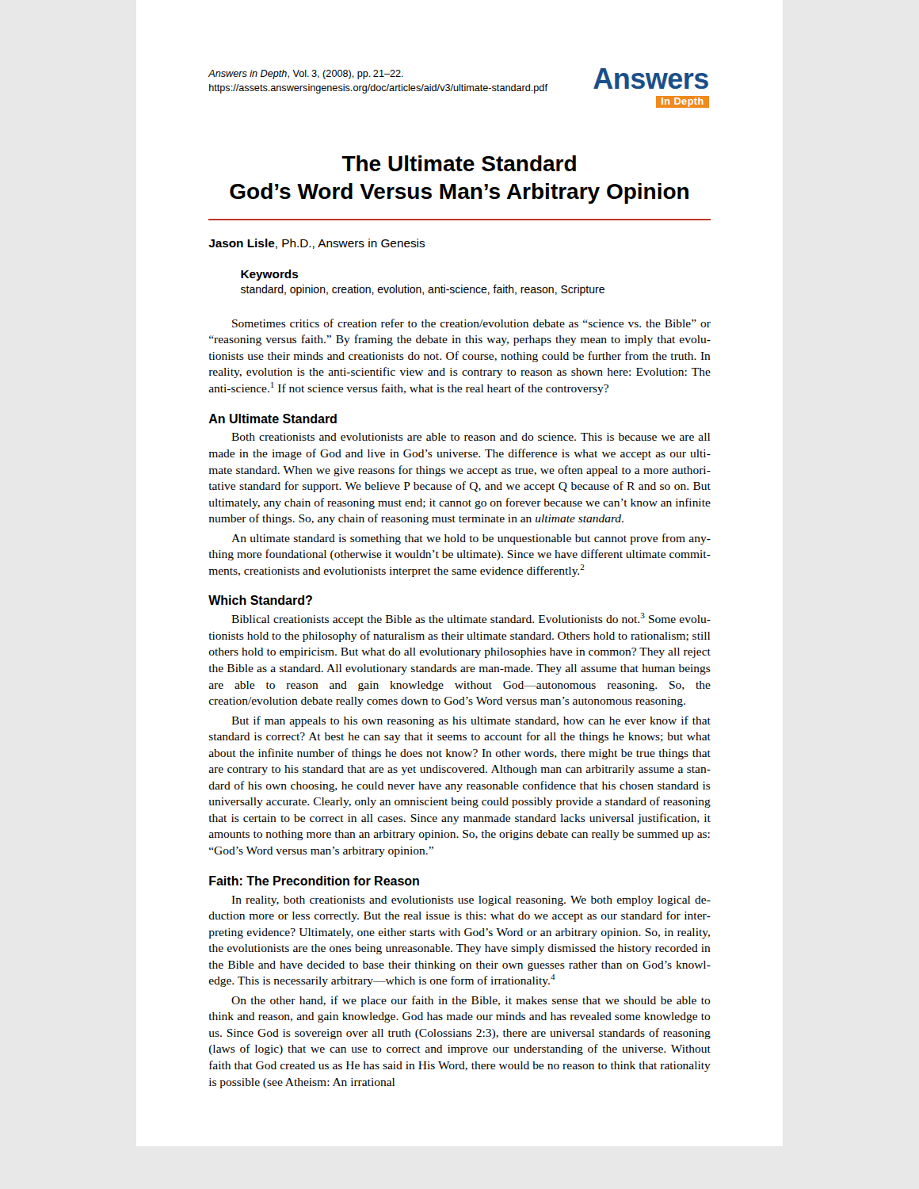Answers in Depth, Vol. 3, (2008), pp. 21–22.
https://assets.answersingenesis.org/doc/articles/aid/v3/ultimate-standard.pdf
Answers
In Depth
The Ultimate Standard
God’s Word Versus Man’s Arbitrary Opinion
Jason Lisle, Ph.D., Answers in Genesis
Keywords
standard, opinion, creation, evolution, anti-science, faith, reason, Scripture
Sometimes critics of creation refer to the creation/evolution debate as “science vs. the Bible” or “reasoning versus faith.” By framing the debate in this way, perhaps they mean to imply that evolutionists use their minds and creationists do not. Of course, nothing could be further from the truth. In reality, evolution is the anti-scientific view and is contrary to reason as shown here: Evolution: The anti-science.1 If not science versus faith, what is the real heart of the controversy?
An Ultimate Standard
Both creationists and evolutionists are able to reason and do science. This is because we are all made in the image of God and live in God’s universe. The difference is what we accept as our ultimate standard. When we give reasons for things we accept as true, we often appeal to a more authoritative standard for support. We believe P because of Q, and we accept Q because of R and so on. But ultimately, any chain of reasoning must end; it cannot go on forever because we can’t know an infinite number of things. So, any chain of reasoning must terminate in an ultimate standard.
An ultimate standard is something that we hold to be unquestionable but cannot prove from anything more foundational (otherwise it wouldn’t be ultimate). Since we have different ultimate commitments, creationists and evolutionists interpret the same evidence differently.2
Which Standard?
Biblical creationists accept the Bible as the ultimate standard. Evolutionists do not.3 Some evolutionists hold to the philosophy of naturalism as their ultimate standard. Others hold to rationalism; still others hold to empiricism. But what do all evolutionary philosophies have in common? They all reject the Bible as a standard. All evolutionary standards are man-made. They all assume that human beings are able to reason and gain knowledge without God—autonomous reasoning. So, the creation/evolution debate really comes down to God’s Word versus man’s autonomous reasoning.
But if man appeals to his own reasoning as his ultimate standard, how can he ever know if that standard is correct? At best he can say that it seems to account for all the things he knows; but what about the infinite number of things he does not know? In other words, there might be true things that are contrary to his standard that are as yet undiscovered. Although man can arbitrarily assume a standard of his own choosing, he could never have any reasonable confidence that his chosen standard is universally accurate. Clearly, only an omniscient being could possibly provide a standard of reasoning that is certain to be correct in all cases. Since any manmade standard lacks universal justification, it amounts to nothing more than an arbitrary opinion. So, the origins debate can really be summed up as: “God’s Word versus man’s arbitrary opinion.”
Faith: The Precondition for Reason
In reality, both creationists and evolutionists use logical reasoning. We both employ logical deduction more or less correctly. But the real issue is this: what do we accept as our standard for interpreting evidence? Ultimately, one either starts with God’s Word or an arbitrary opinion. So, in reality, the evolutionists are the ones being unreasonable. They have simply dismissed the history recorded in the Bible and have decided to base their thinking on their own guesses rather than on God’s knowledge. This is necessarily arbitrary—which is one form of irrationality.4
On the other hand, if we place our faith in the Bible, it makes sense that we should be able to think and reason, and gain knowledge. God has made our minds and has revealed some knowledge to us. Since God is sovereign over all truth (Colossians 2:3), there are universal standards of reasoning (laws of logic) that we can use to correct and improve our understanding of the universe. Without faith that God created us as He has said in His Word, there would be no reason to think that rationality is possible (see Atheism: An irrational